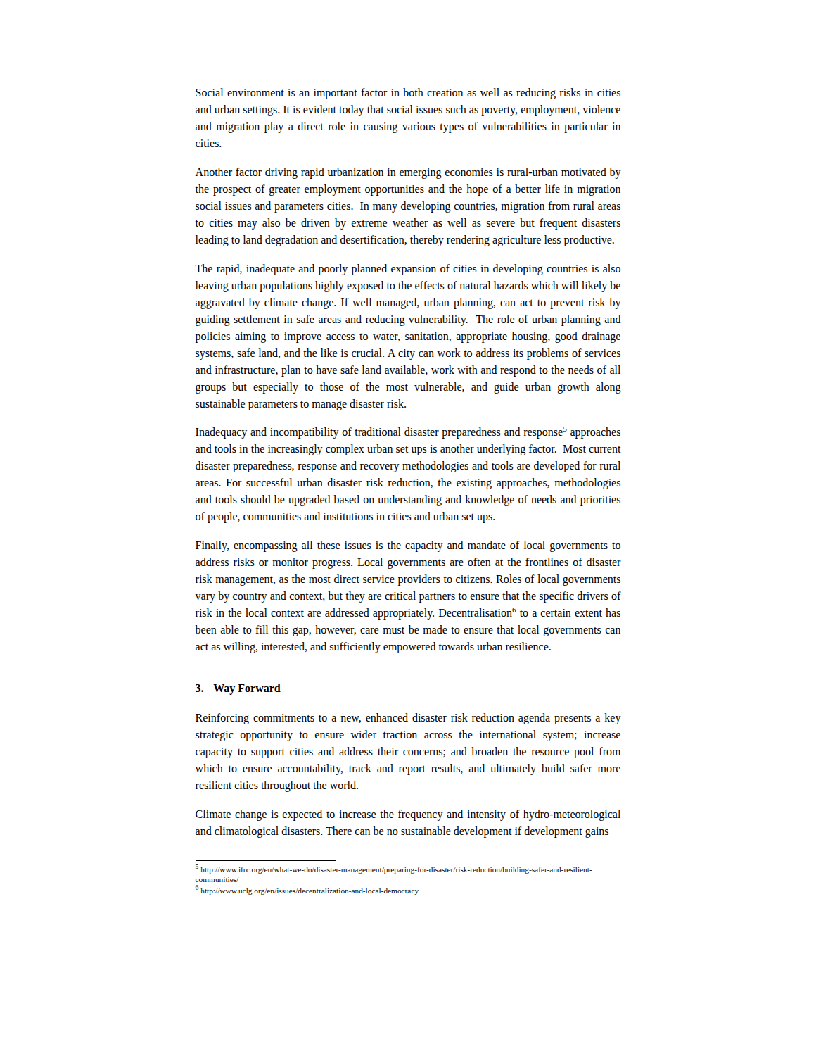Social environment is an important factor in both creation as well as reducing risks in cities and urban settings. It is evident today that social issues such as poverty, employment, violence and migration play a direct role in causing various types of vulnerabilities in particular in cities.
Another factor driving rapid urbanization in emerging economies is rural-urban motivated by the prospect of greater employment opportunities and the hope of a better life in migration social issues and parameters cities. In many developing countries, migration from rural areas to cities may also be driven by extreme weather as well as severe but frequent disasters leading to land degradation and desertification, thereby rendering agriculture less productive.
The rapid, inadequate and poorly planned expansion of cities in developing countries is also leaving urban populations highly exposed to the effects of natural hazards which will likely be aggravated by climate change. If well managed, urban planning, can act to prevent risk by guiding settlement in safe areas and reducing vulnerability. The role of urban planning and policies aiming to improve access to water, sanitation, appropriate housing, good drainage systems, safe land, and the like is crucial. A city can work to address its problems of services and infrastructure, plan to have safe land available, work with and respond to the needs of all groups but especially to those of the most vulnerable, and guide urban growth along sustainable parameters to manage disaster risk.
Inadequacy and incompatibility of traditional disaster preparedness and response5 approaches and tools in the increasingly complex urban set ups is another underlying factor. Most current disaster preparedness, response and recovery methodologies and tools are developed for rural areas. For successful urban disaster risk reduction, the existing approaches, methodologies and tools should be upgraded based on understanding and knowledge of needs and priorities of people, communities and institutions in cities and urban set ups.
Finally, encompassing all these issues is the capacity and mandate of local governments to address risks or monitor progress. Local governments are often at the frontlines of disaster risk management, as the most direct service providers to citizens. Roles of local governments vary by country and context, but they are critical partners to ensure that the specific drivers of risk in the local context are addressed appropriately. Decentralisation6 to a certain extent has been able to fill this gap, however, care must be made to ensure that local governments can act as willing, interested, and sufficiently empowered towards urban resilience.
3. Way Forward
Reinforcing commitments to a new, enhanced disaster risk reduction agenda presents a key strategic opportunity to ensure wider traction across the international system; increase capacity to support cities and address their concerns; and broaden the resource pool from which to ensure accountability, track and report results, and ultimately build safer more resilient cities throughout the world.
Climate change is expected to increase the frequency and intensity of hydro-meteorological and climatological disasters. There can be no sustainable development if development gains
5 http://www.ifrc.org/en/what-we-do/disaster-management/preparing-for-disaster/risk-reduction/building-safer-and-resilient-communities/
6 http://www.uclg.org/en/issues/decentralization-and-local-democracy